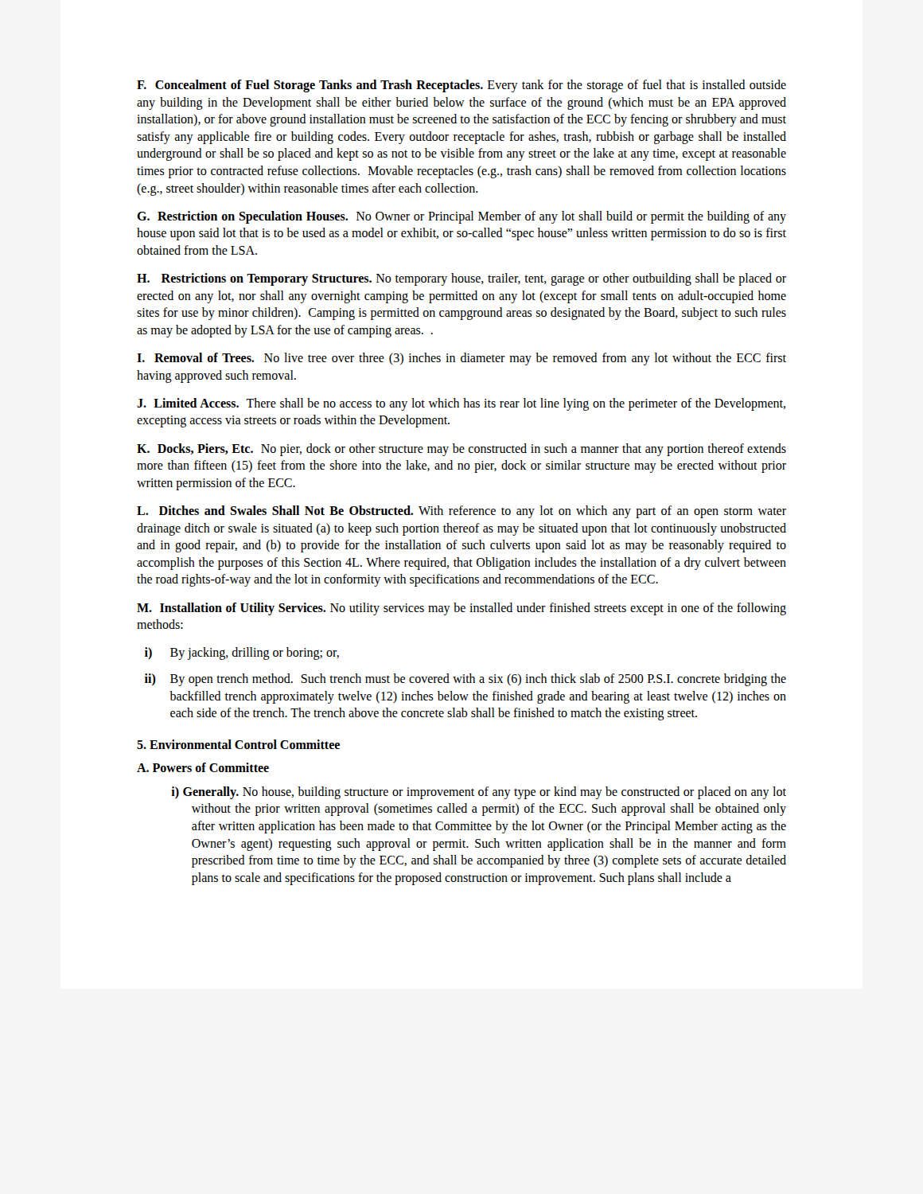F. Concealment of Fuel Storage Tanks and Trash Receptacles. Every tank for the storage of fuel that is installed outside any building in the Development shall be either buried below the surface of the ground (which must be an EPA approved installation), or for above ground installation must be screened to the satisfaction of the ECC by fencing or shrubbery and must satisfy any applicable fire or building codes. Every outdoor receptacle for ashes, trash, rubbish or garbage shall be installed underground or shall be so placed and kept so as not to be visible from any street or the lake at any time, except at reasonable times prior to contracted refuse collections. Movable receptacles (e.g., trash cans) shall be removed from collection locations (e.g., street shoulder) within reasonable times after each collection.
G. Restriction on Speculation Houses. No Owner or Principal Member of any lot shall build or permit the building of any house upon said lot that is to be used as a model or exhibit, or so-called “spec house” unless written permission to do so is first obtained from the LSA.
H. Restrictions on Temporary Structures. No temporary house, trailer, tent, garage or other outbuilding shall be placed or erected on any lot, nor shall any overnight camping be permitted on any lot (except for small tents on adult-occupied home sites for use by minor children). Camping is permitted on campground areas so designated by the Board, subject to such rules as may be adopted by LSA for the use of camping areas. .
I. Removal of Trees. No live tree over three (3) inches in diameter may be removed from any lot without the ECC first having approved such removal.
J. Limited Access. There shall be no access to any lot which has its rear lot line lying on the perimeter of the Development, excepting access via streets or roads within the Development.
K. Docks, Piers, Etc. No pier, dock or other structure may be constructed in such a manner that any portion thereof extends more than fifteen (15) feet from the shore into the lake, and no pier, dock or similar structure may be erected without prior written permission of the ECC.
L. Ditches and Swales Shall Not Be Obstructed. With reference to any lot on which any part of an open storm water drainage ditch or swale is situated (a) to keep such portion thereof as may be situated upon that lot continuously unobstructed and in good repair, and (b) to provide for the installation of such culverts upon said lot as may be reasonably required to accomplish the purposes of this Section 4L. Where required, that Obligation includes the installation of a dry culvert between the road rights-of-way and the lot in conformity with specifications and recommendations of the ECC.
M. Installation of Utility Services. No utility services may be installed under finished streets except in one of the following methods:
i) By jacking, drilling or boring; or,
ii) By open trench method. Such trench must be covered with a six (6) inch thick slab of 2500 P.S.I. concrete bridging the backfilled trench approximately twelve (12) inches below the finished grade and bearing at least twelve (12) inches on each side of the trench. The trench above the concrete slab shall be finished to match the existing street.
5. Environmental Control Committee
A. Powers of Committee
i) Generally. No house, building structure or improvement of any type or kind may be constructed or placed on any lot without the prior written approval (sometimes called a permit) of the ECC. Such approval shall be obtained only after written application has been made to that Committee by the lot Owner (or the Principal Member acting as the Owner’s agent) requesting such approval or permit. Such written application shall be in the manner and form prescribed from time to time by the ECC, and shall be accompanied by three (3) complete sets of accurate detailed plans to scale and specifications for the proposed construction or improvement. Such plans shall include a